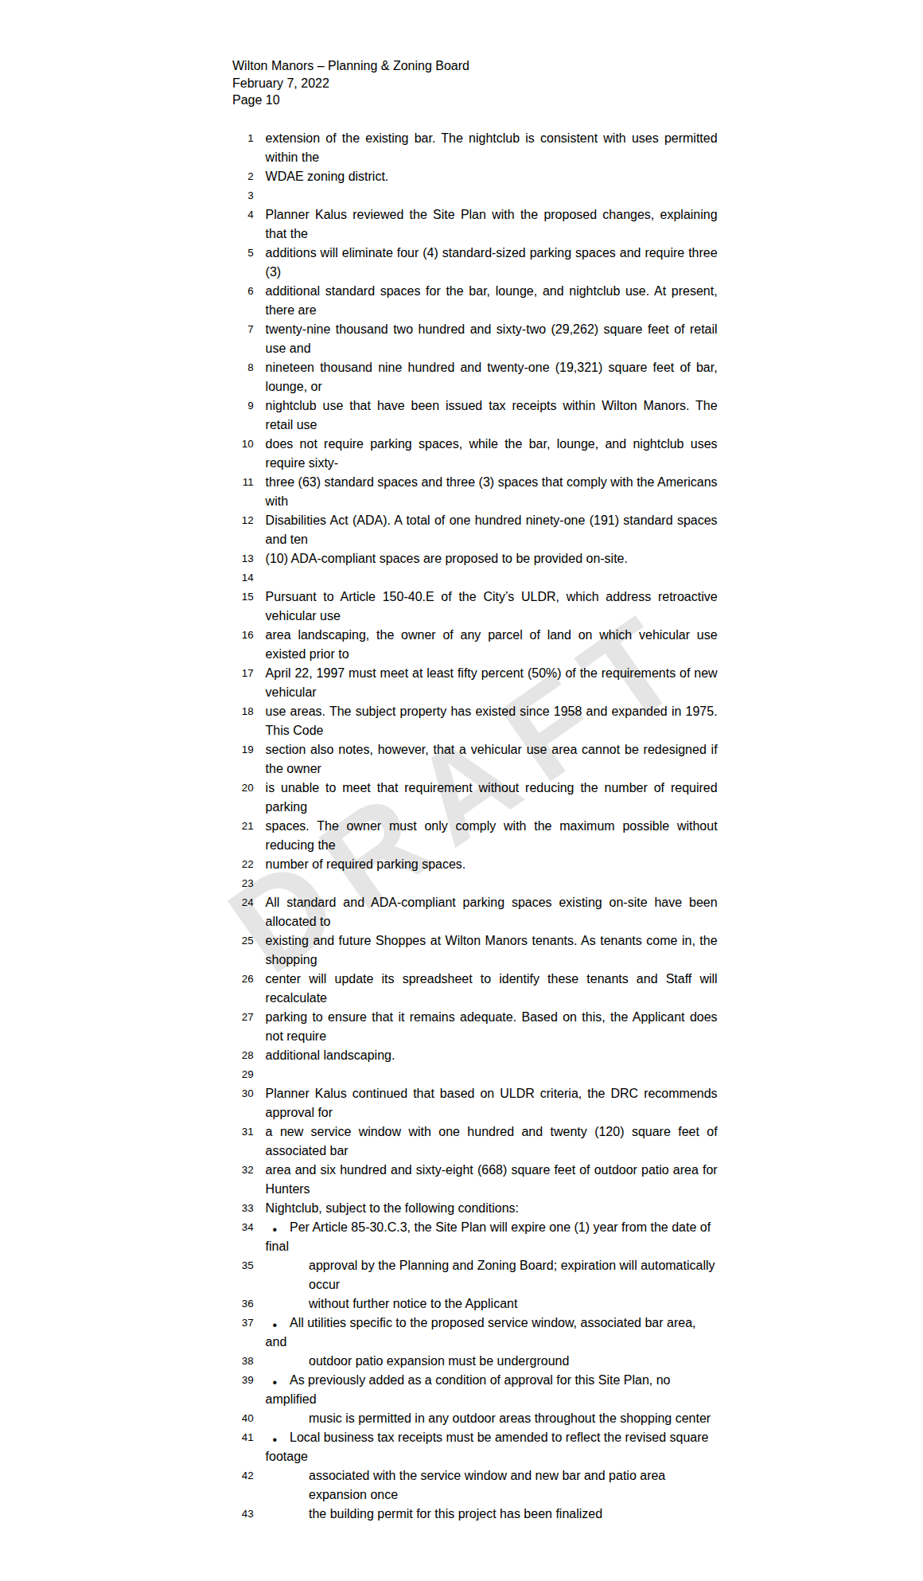DRAFT
Wilton Manors – Planning & Zoning Board
February 7, 2022
Page 10
extension of the existing bar. The nightclub is consistent with uses permitted within the
WDAE zoning district.
Planner Kalus reviewed the Site Plan with the proposed changes, explaining that the
additions will eliminate four (4) standard-sized parking spaces and require three (3)
additional standard spaces for the bar, lounge, and nightclub use. At present, there are
twenty-nine thousand two hundred and sixty-two (29,262) square feet of retail use and
nineteen thousand nine hundred and twenty-one (19,321) square feet of bar, lounge, or
nightclub use that have been issued tax receipts within Wilton Manors. The retail use
does not require parking spaces, while the bar, lounge, and nightclub uses require sixty-
three (63) standard spaces and three (3) spaces that comply with the Americans with
Disabilities Act (ADA). A total of one hundred ninety-one (191) standard spaces and ten
(10) ADA-compliant spaces are proposed to be provided on-site.
Pursuant to Article 150-40.E of the City’s ULDR, which address retroactive vehicular use
area landscaping, the owner of any parcel of land on which vehicular use existed prior to
April 22, 1997 must meet at least fifty percent (50%) of the requirements of new vehicular
use areas. The subject property has existed since 1958 and expanded in 1975. This Code
section also notes, however, that a vehicular use area cannot be redesigned if the owner
is unable to meet that requirement without reducing the number of required parking
spaces. The owner must only comply with the maximum possible without reducing the
number of required parking spaces.
All standard and ADA-compliant parking spaces existing on-site have been allocated to
existing and future Shoppes at Wilton Manors tenants. As tenants come in, the shopping
center will update its spreadsheet to identify these tenants and Staff will recalculate
parking to ensure that it remains adequate. Based on this, the Applicant does not require
additional landscaping.
Planner Kalus continued that based on ULDR criteria, the DRC recommends approval for
a new service window with one hundred and twenty (120) square feet of associated bar
area and six hundred and sixty-eight (668) square feet of outdoor patio area for Hunters
Nightclub, subject to the following conditions:
Per Article 85-30.C.3, the Site Plan will expire one (1) year from the date of final
approval by the Planning and Zoning Board; expiration will automatically occur
without further notice to the Applicant
All utilities specific to the proposed service window, associated bar area, and
outdoor patio expansion must be underground
As previously added as a condition of approval for this Site Plan, no amplified
music is permitted in any outdoor areas throughout the shopping center
Local business tax receipts must be amended to reflect the revised square footage
associated with the service window and new bar and patio area expansion once
the building permit for this project has been finalized